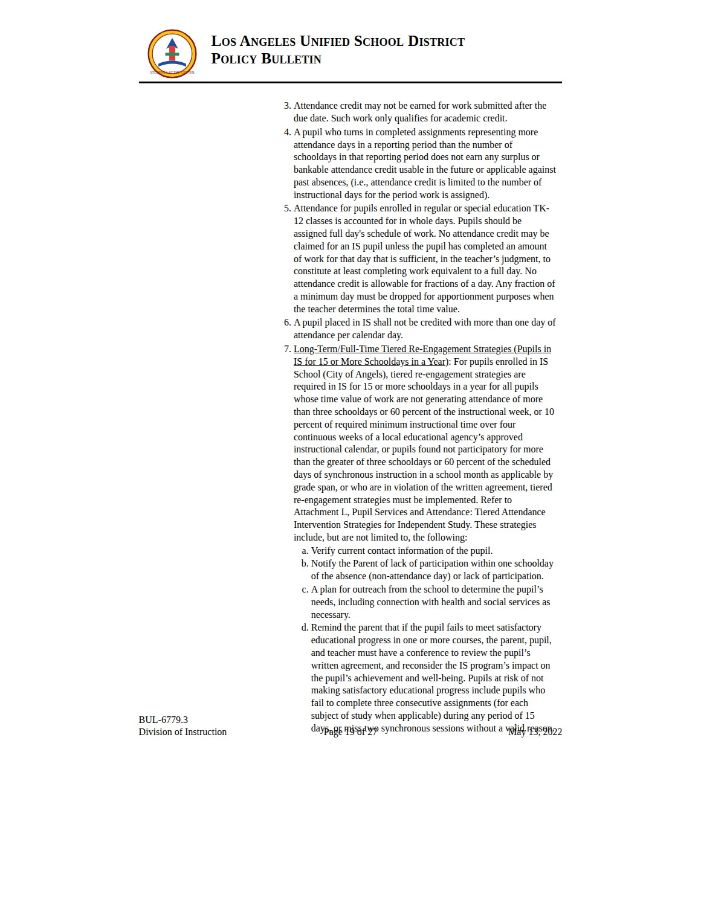STUDENTS AT THE CENTER
Los Angeles Unified School District
Policy Bulletin
Attendance credit may not be earned for work submitted after the due date. Such work only qualifies for academic credit.
A pupil who turns in completed assignments representing more attendance days in a reporting period than the number of schooldays in that reporting period does not earn any surplus or bankable attendance credit usable in the future or applicable against past absences, (i.e., attendance credit is limited to the number of instructional days for the period work is assigned).
Attendance for pupils enrolled in regular or special education TK-12 classes is accounted for in whole days. Pupils should be assigned full day's schedule of work. No attendance credit may be claimed for an IS pupil unless the pupil has completed an amount of work for that day that is sufficient, in the teacher’s judgment, to constitute at least completing work equivalent to a full day. No attendance credit is allowable for fractions of a day. Any fraction of a minimum day must be dropped for apportionment purposes when the teacher determines the total time value.
A pupil placed in IS shall not be credited with more than one day of attendance per calendar day.
Long-Term/Full-Time Tiered Re-Engagement Strategies (Pupils in IS for 15 or More Schooldays in a Year): For pupils enrolled in IS School (City of Angels), tiered re-engagement strategies are required in IS for 15 or more schooldays in a year for all pupils whose time value of work are not generating attendance of more than three schooldays or 60 percent of the instructional week, or 10 percent of required minimum instructional time over four continuous weeks of a local educational agency’s approved instructional calendar, or pupils found not participatory for more than the greater of three schooldays or 60 percent of the scheduled days of synchronous instruction in a school month as applicable by grade span, or who are in violation of the written agreement, tiered re-engagement strategies must be implemented. Refer to Attachment L, Pupil Services and Attendance: Tiered Attendance Intervention Strategies for Independent Study. These strategies include, but are not limited to, the following:
Verify current contact information of the pupil.
Notify the Parent of lack of participation within one schoolday of the absence (non-attendance day) or lack of participation.
A plan for outreach from the school to determine the pupil’s needs, including connection with health and social services as necessary.
Remind the parent that if the pupil fails to meet satisfactory educational progress in one or more courses, the parent, pupil, and teacher must have a conference to review the pupil’s written agreement, and reconsider the IS program’s impact on the pupil’s achievement and well-being. Pupils at risk of not making satisfactory educational progress include pupils who fail to complete three consecutive assignments (for each subject of study when applicable) during any period of 15 days, or miss two synchronous sessions without a valid reason.
BUL-6779.3
Division of Instruction
Page 19 of 27
May 13, 2022